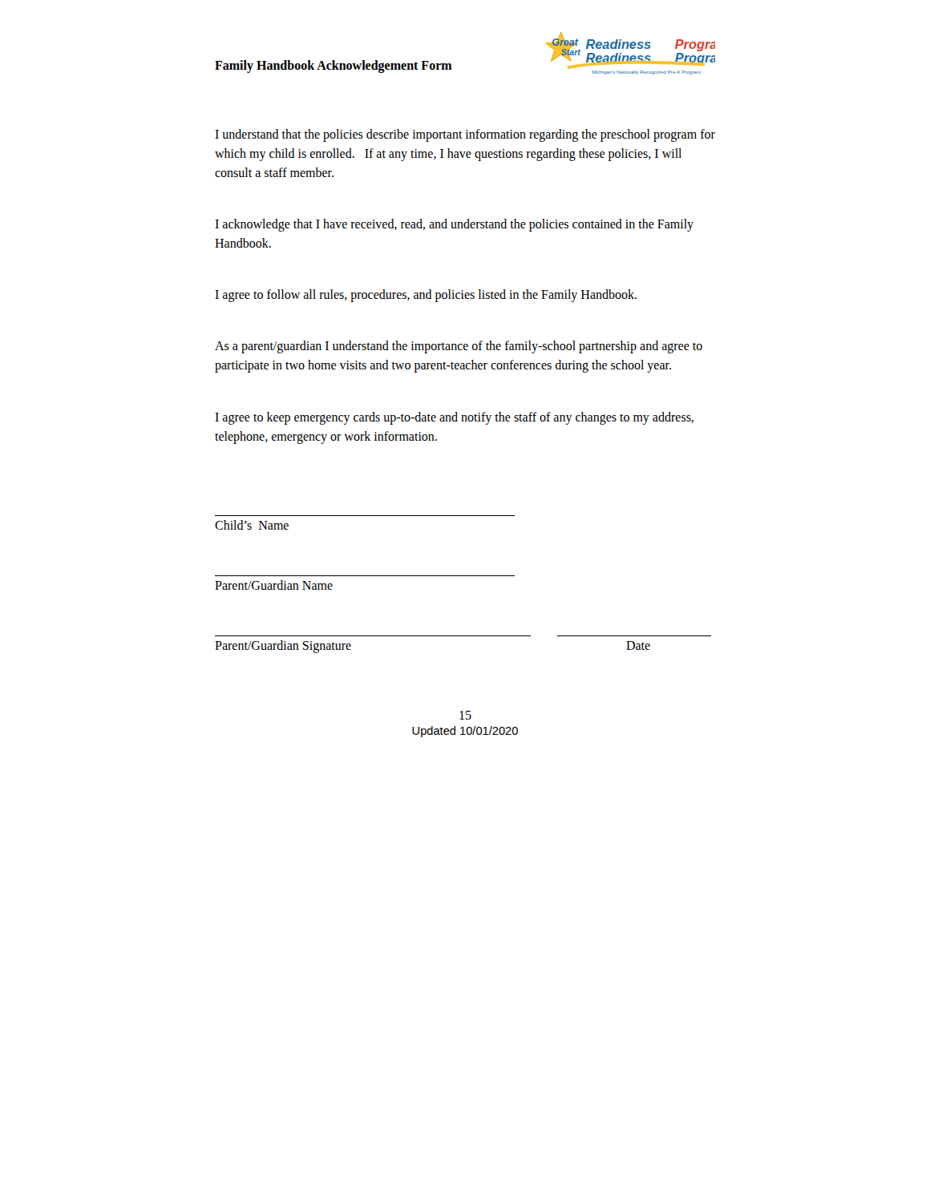Family Handbook Acknowledgement Form
Great Start Readiness Program Readiness Program Michigan's Nationally Recognized Pre-K Program
I understand that the policies describe important information regarding the preschool program for which my child is enrolled. If at any time, I have questions regarding these policies, I will consult a staff member.
I acknowledge that I have received, read, and understand the policies contained in the Family Handbook.
I agree to follow all rules, procedures, and policies listed in the Family Handbook.
As a parent/guardian I understand the importance of the family-school partnership and agree to participate in two home visits and two parent-teacher conferences during the school year.
I agree to keep emergency cards up-to-date and notify the staff of any changes to my address, telephone, emergency or work information.
Child’s Name
Parent/Guardian Name
Parent/Guardian Signature
Date
15
Updated 10/01/2020